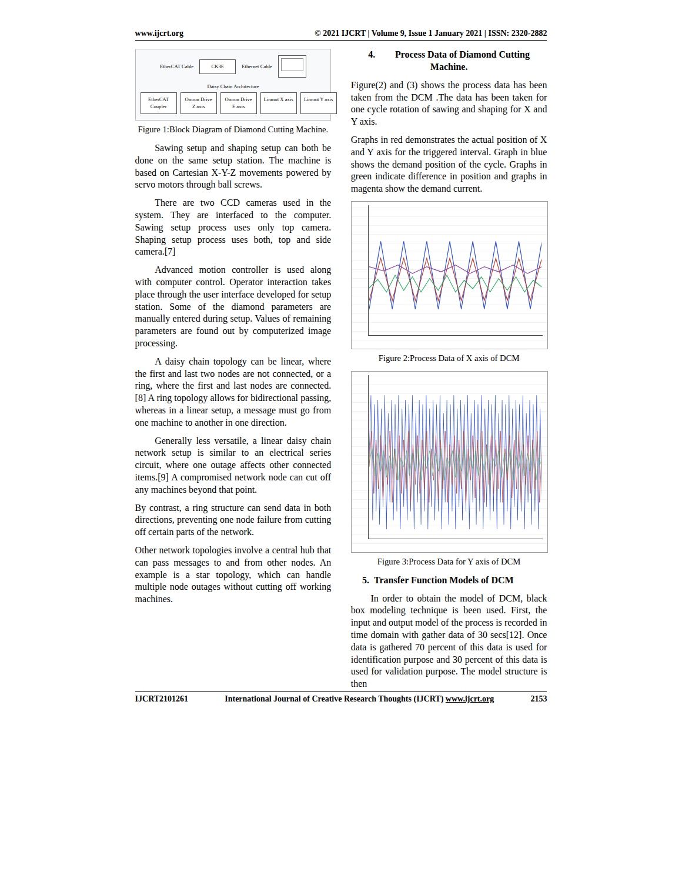www.ijcrt.org
© 2021 IJCRT | Volume 9, Issue 1 January 2021 | ISSN: 2320-2882
EtherCAT Cable
CK3E
Ethernet Cable
Daisy Chain Architecture
EtherCAT Coupler
Omron Drive Z axis
Omron Drive E axis
Linmot X axis
Linmot Y axis
Figure 1:Block Diagram of Diamond Cutting Machine.
Sawing setup and shaping setup can both be done on the same setup station. The machine is based on Cartesian X-Y-Z movements powered by servo motors through ball screws.
There are two CCD cameras used in the system. They are interfaced to the computer. Sawing setup process uses only top camera. Shaping setup process uses both, top and side camera.[7]
Advanced motion controller is used along with computer control. Operator interaction takes place through the user interface developed for setup station. Some of the diamond parameters are manually entered during setup. Values of remaining parameters are found out by computerized image processing.
A daisy chain topology can be linear, where the first and last two nodes are not connected, or a ring, where the first and last nodes are connected.[8] A ring topology allows for bidirectional passing, whereas in a linear setup, a message must go from one machine to another in one direction.
Generally less versatile, a linear daisy chain network setup is similar to an electrical series circuit, where one outage affects other connected items.[9] A compromised network node can cut off any machines beyond that point.
By contrast, a ring structure can send data in both directions, preventing one node failure from cutting off certain parts of the network.
Other network topologies involve a central hub that can pass messages to and from other nodes. An example is a star topology, which can handle multiple node outages without cutting off working machines.
4. Process Data of Diamond Cutting Machine.
Figure(2) and (3) shows the process data has been taken from the DCM .The data has been taken for one cycle rotation of sawing and shaping for X and Y axis.
Graphs in red demonstrates the actual position of X and Y axis for the triggered interval. Graph in blue shows the demand position of the cycle. Graphs in green indicate difference in position and graphs in magenta show the demand current.
Figure 2:Process Data of X axis of DCM
Figure 3:Process Data for Y axis of DCM
5. Transfer Function Models of DCM
In order to obtain the model of DCM, black box modeling technique is been used. First, the input and output model of the process is recorded in time domain with gather data of 30 secs[12]. Once data is gathered 70 percent of this data is used for identification purpose and 30 percent of this data is used for validation purpose. The model structure is then
IJCRT2101261
International Journal of Creative Research Thoughts (IJCRT) www.ijcrt.org
2153